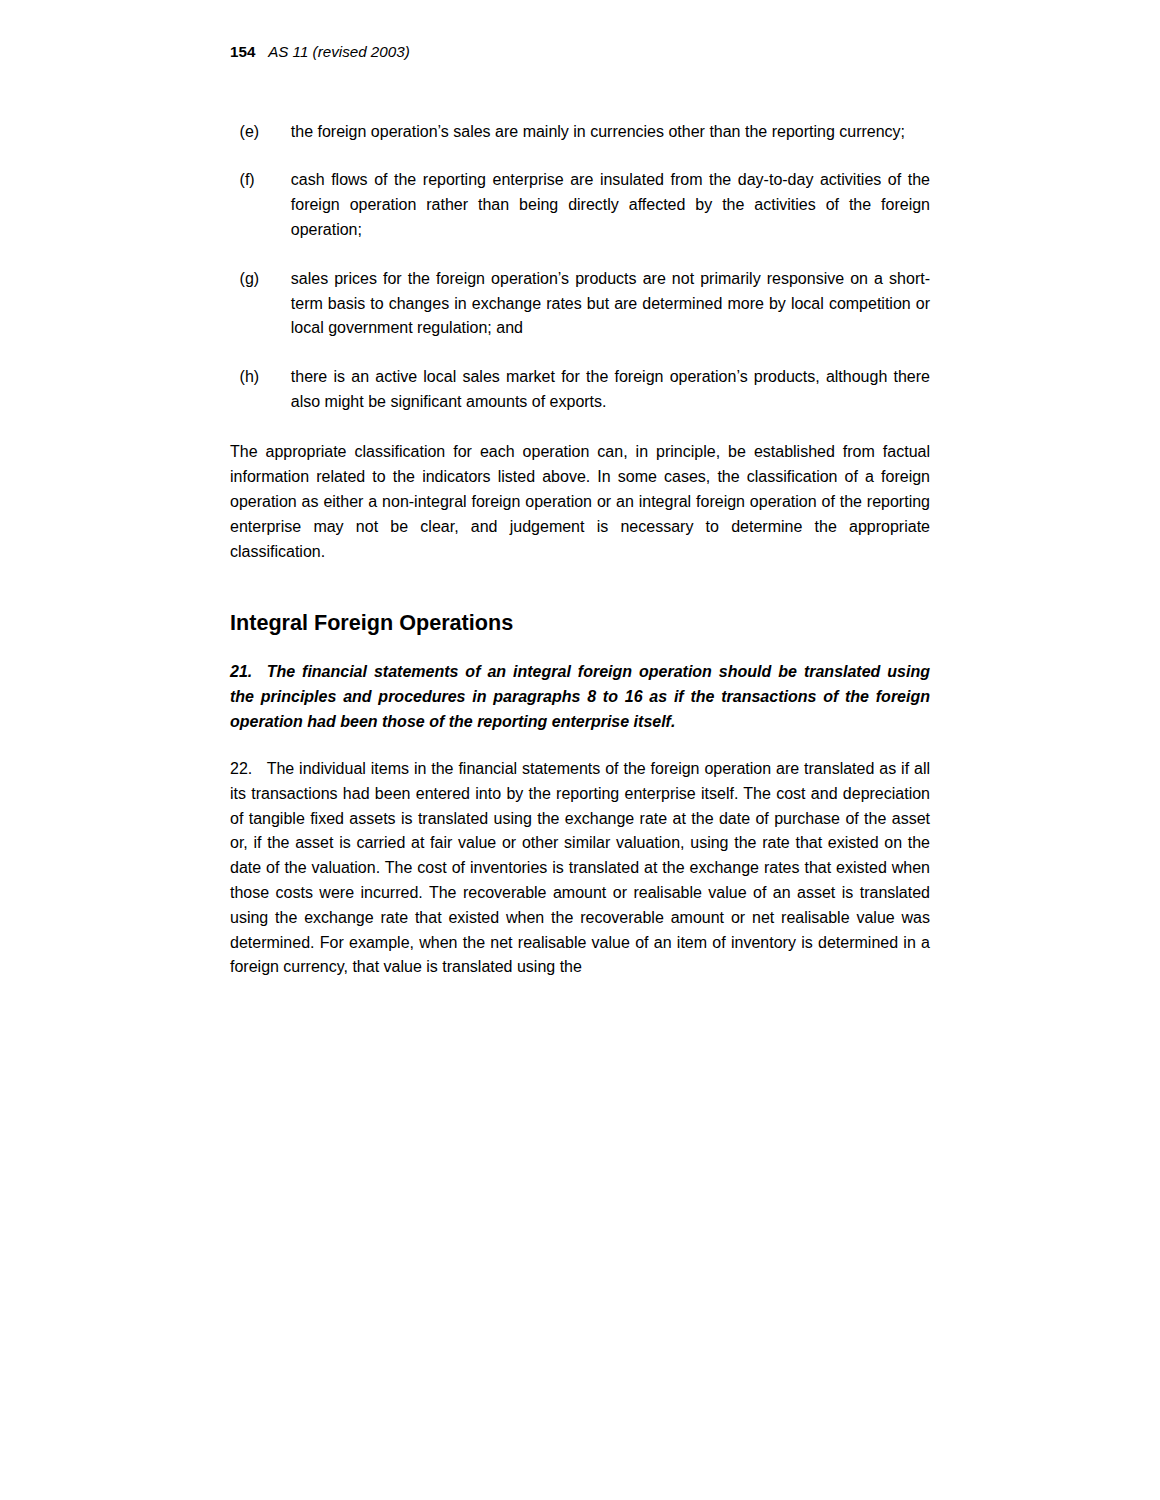154 AS 11 (revised 2003)
(e) the foreign operation’s sales are mainly in currencies other than the reporting currency;
(f) cash flows of the reporting enterprise are insulated from the day-to-day activities of the foreign operation rather than being directly affected by the activities of the foreign operation;
(g) sales prices for the foreign operation’s products are not primarily responsive on a short-term basis to changes in exchange rates but are determined more by local competition or local government regulation; and
(h) there is an active local sales market for the foreign operation’s products, although there also might be significant amounts of exports.
The appropriate classification for each operation can, in principle, be established from factual information related to the indicators listed above. In some cases, the classification of a foreign operation as either a non-integral foreign operation or an integral foreign operation of the reporting enterprise may not be clear, and judgement is necessary to determine the appropriate classification.
Integral Foreign Operations
21. The financial statements of an integral foreign operation should be translated using the principles and procedures in paragraphs 8 to 16 as if the transactions of the foreign operation had been those of the reporting enterprise itself.
22. The individual items in the financial statements of the foreign operation are translated as if all its transactions had been entered into by the reporting enterprise itself. The cost and depreciation of tangible fixed assets is translated using the exchange rate at the date of purchase of the asset or, if the asset is carried at fair value or other similar valuation, using the rate that existed on the date of the valuation. The cost of inventories is translated at the exchange rates that existed when those costs were incurred. The recoverable amount or realisable value of an asset is translated using the exchange rate that existed when the recoverable amount or net realisable value was determined. For example, when the net realisable value of an item of inventory is determined in a foreign currency, that value is translated using the